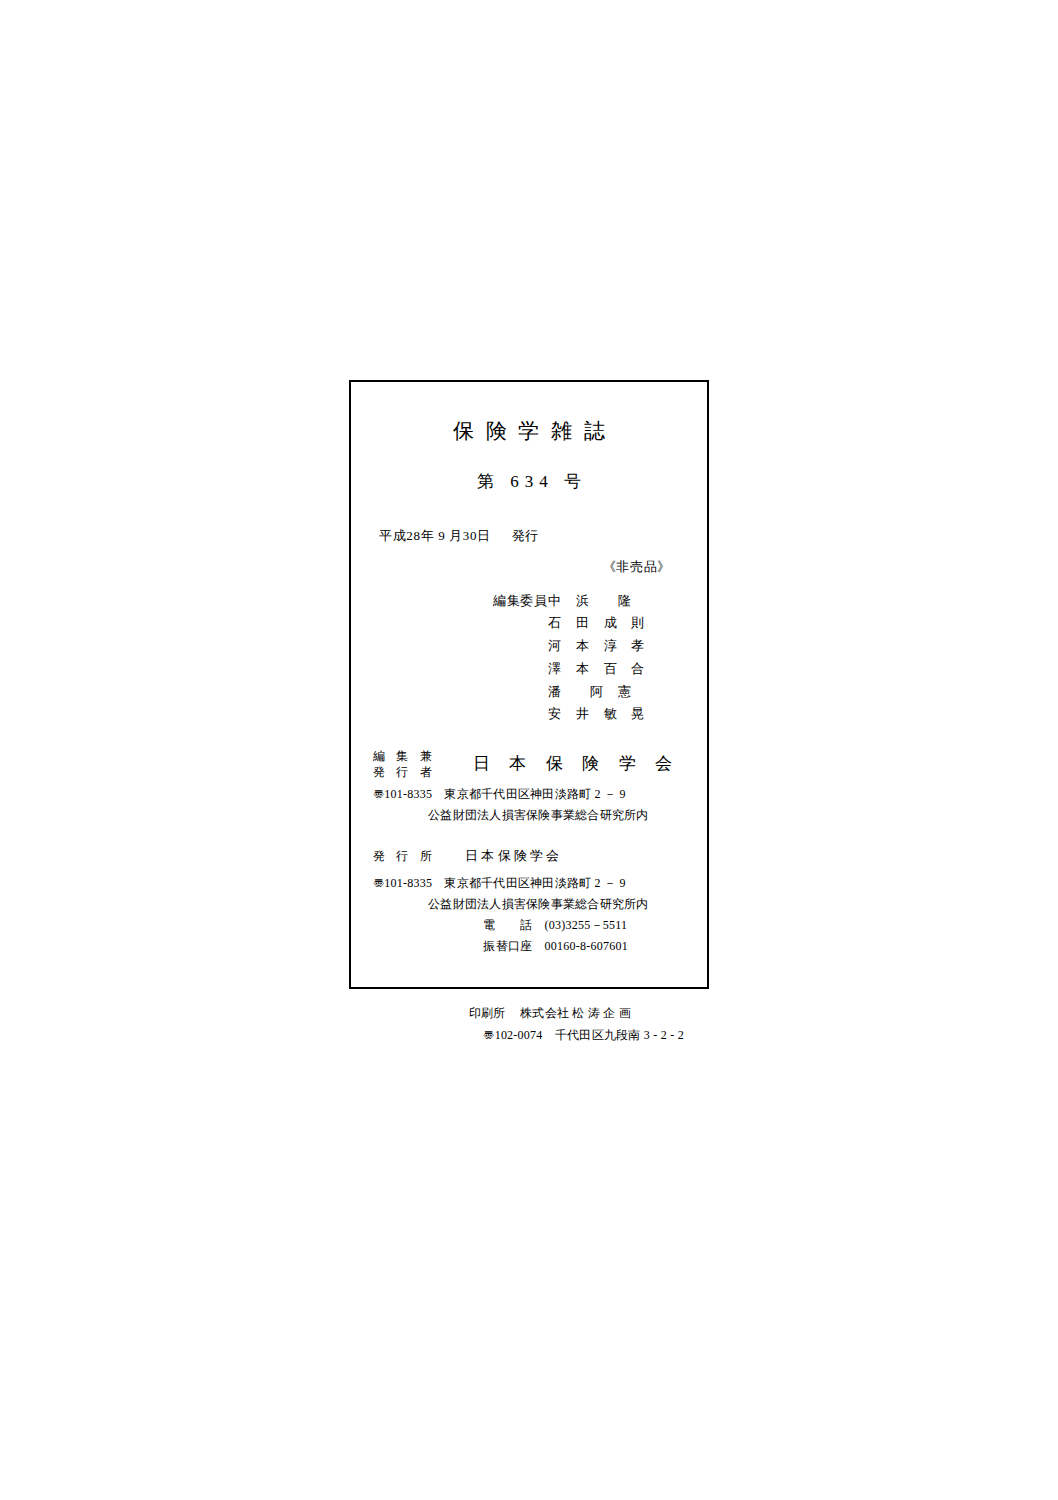保険学雑誌
第 634 号
平成28年 9 月30日 発行
《非売品》
| 編集委員 | 中 浜 隆 |
| | 石 田 成 則 |
| | 河 本 淳 孝 |
| | 澤 本 百 合 |
| | 潘 阿 憲 |
| | 安 井 敏 晃 |
編 集 兼 発 行 者
日 本 保 険 学 会
〠101-8335　東京都千代田区神田淡路町 2 － 9 公益財団法人損害保険事業総合研究所内
発 行 所
日 本 保 険 学 会
〠101-8335　東京都千代田区神田淡路町 2 － 9 公益財団法人損害保険事業総合研究所内 電　　話　(03)3255－5511 振替口座　00160-8-607601
印刷所 株式会社 松 涛 企 画
〠102-0074　千代田区九段南 3 - 2 - 2